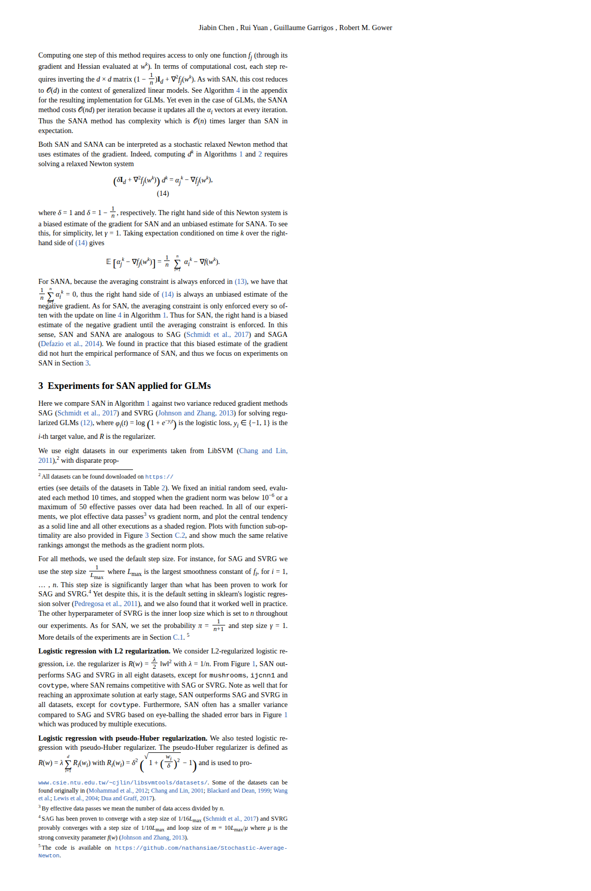Jiabin Chen , Rui Yuan , Guillaume Garrigos , Robert M. Gower
Computing one step of this method requires access to only one function fj (through its gradient and Hessian evaluated at wk). In terms of computational cost, each step requires inverting the d × d matrix (1 − 1 n)Id + ∇2fj(wk). As with SAN, this cost reduces to 𝒪(d) in the context of generalized linear models. See Algorithm 4 in the appendix for the resulting implementation for GLMs. Yet even in the case of GLMs, the SANA method costs 𝒪(nd) per iteration because it updates all the αi vectors at every iteration. Thus the SANA method has complexity which is 𝒪(n) times larger than SAN in expectation.
Both SAN and SANA can be interpreted as a stochastic relaxed Newton method that uses estimates of the gradient. Indeed, computing dk in Algorithms 1 and 2 requires solving a relaxed Newton system
(δId + ∇2fj(wk)) dk = αjk − ∇fj(wk), (14)
where δ = 1 and δ = 1 − 1 n, respectively. The right hand side of this Newton system is a biased estimate of the gradient for SAN and an unbiased estimate for SANA. To see this, for simplicity, let γ = 1. Taking expectation conditioned on time k over the right-hand side of (14) gives
𝔼 [αjk − ∇fj(wk)] = 1 n n∑i=1 αik − ∇f(wk).
For SANA, because the averaging constraint is always enforced in (13), we have that 1 n n∑i=1 αik = 0, thus the right hand side of (14) is always an unbiased estimate of the negative gradient. As for SAN, the averaging constraint is only enforced every so often with the update on line 4 in Algorithm 1. Thus for SAN, the right hand is a biased estimate of the negative gradient until the averaging constraint is enforced. In this sense, SAN and SANA are analogous to SAG (Schmidt et al., 2017) and SAGA (Defazio et al., 2014). We found in practice that this biased estimate of the gradient did not hurt the empirical performance of SAN, and thus we focus on experiments on SAN in Section 3.
3 Experiments for SAN applied for GLMs
Here we compare SAN in Algorithm 1 against two variance reduced gradient methods SAG (Schmidt et al., 2017) and SVRG (Johnson and Zhang, 2013) for solving regularized GLMs (12), where φi(t) = log (1 + e−yit) is the logistic loss, yi ∈ {−1, 1} is the i-th target value, and R is the regularizer.
We use eight datasets in our experiments taken from LibSVM (Chang and Lin, 2011),2 with disparate prop-
2All datasets can be found downloaded on https://
erties (see details of the datasets in Table 2). We fixed an initial random seed, evaluated each method 10 times, and stopped when the gradient norm was below 10−6 or a maximum of 50 effective passes over data had been reached. In all of our experiments, we plot effective data passes3 vs gradient norm, and plot the central tendency as a solid line and all other executions as a shaded region. Plots with function sub-optimality are also provided in Figure 3 Section C.2, and show much the same relative rankings amongst the methods as the gradient norm plots.
For all methods, we used the default step size. For instance, for SAG and SVRG we use the step size 1 Lmax where Lmax is the largest smoothness constant of fi, for i = 1, … , n. This step size is significantly larger than what has been proven to work for SAG and SVRG.4 Yet despite this, it is the default setting in sklearn's logistic regression solver (Pedregosa et al., 2011), and we also found that it worked well in practice. The other hyperparameter of SVRG is the inner loop size which is set to n throughout our experiments. As for SAN, we set the probability π = 1 n+1 and step size γ = 1. More details of the experiments are in Section C.1. 5
Logistic regression with L2 regularization. We consider L2-regularized logistic regression, i.e. the regularizer is R(w) = λ 2 ‖w‖2 with λ = 1/n. From Figure 1, SAN outperforms SAG and SVRG in all eight datasets, except for mushrooms, ijcnn1 and covtype, where SAN remains competitive with SAG or SVRG. Note as well that for reaching an approximate solution at early stage, SAN outperforms SAG and SVRG in all datasets, except for covtype. Furthermore, SAN often has a smaller variance compared to SAG and SVRG based on eye-balling the shaded error bars in Figure 1 which was produced by multiple executions.
Logistic regression with pseudo-Huber regularization. We also tested logistic regression with pseudo-Huber regularizer. The pseudo-Huber regularizer is defined as R(w) = λd∑i=1 Ri(wi) with Ri(wi) = δ2 (1 + (wi δ)2 − 1) and is used to pro-
www.csie.ntu.edu.tw/~cjlin/libsvmtools/datasets/. Some of the datasets can be found originally in (Mohammad et al., 2012; Chang and Lin, 2001; Blackard and Dean, 1999; Wang et al.; Lewis et al., 2004; Dua and Graff, 2017).
3By effective data passes we mean the number of data access divided by n.
4SAG has been proven to converge with a step size of 1/16Lmax (Schmidt et al., 2017) and SVRG provably converges with a step size of 1/10Lmax and loop size of m = 10Lmax/μ where μ is the strong convexity parameter f(w) (Johnson and Zhang, 2013).
5The code is available on https://github.com/nathansiae/Stochastic-Average-Newton.